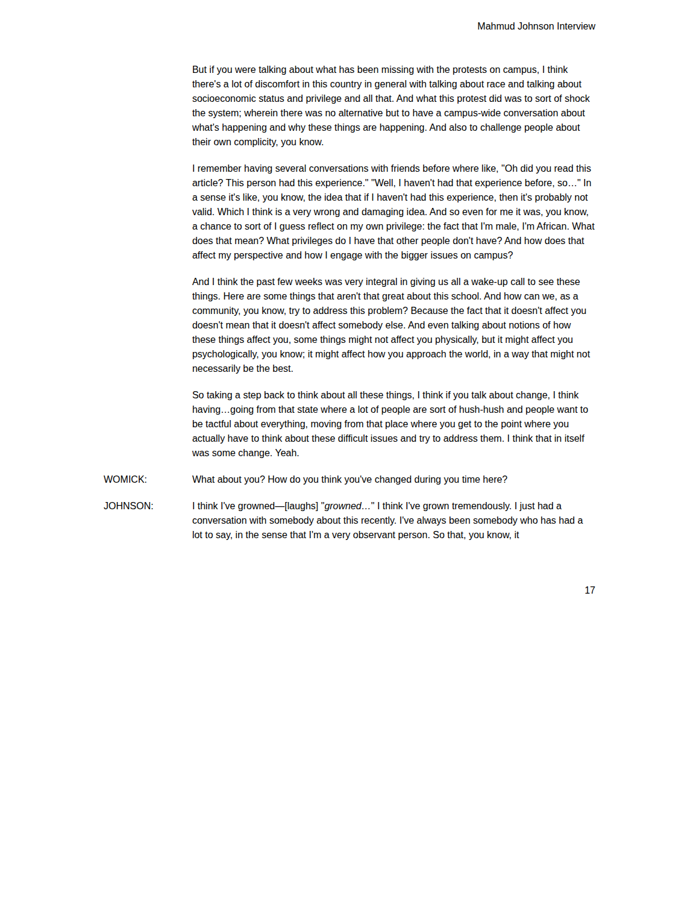Mahmud Johnson Interview
| | But if you were talking about what has been missing with the protests on campus, I think there's a lot of discomfort in this country in general with talking about race and talking about socioeconomic status and privilege and all that. And what this protest did was to sort of shock the system; wherein there was no alternative but to have a campus-wide conversation about what's happening and why these things are happening. And also to challenge people about their own complicity, you know. I remember having several conversations with friends before where like, "Oh did you read this article? This person had this experience." "Well, I haven't had that experience before, so…" In a sense it's like, you know, the idea that if I haven't had this experience, then it's probably not valid. Which I think is a very wrong and damaging idea. And so even for me it was, you know, a chance to sort of I guess reflect on my own privilege: the fact that I'm male, I'm African. What does that mean? What privileges do I have that other people don't have? And how does that affect my perspective and how I engage with the bigger issues on campus? And I think the past few weeks was very integral in giving us all a wake-up call to see these things. Here are some things that aren't that great about this school. And how can we, as a community, you know, try to address this problem? Because the fact that it doesn't affect you doesn't mean that it doesn't affect somebody else. And even talking about notions of how these things affect you, some things might not affect you physically, but it might affect you psychologically, you know; it might affect how you approach the world, in a way that might not necessarily be the best. So taking a step back to think about all these things, I think if you talk about change, I think having…going from that state where a lot of people are sort of hush-hush and people want to be tactful about everything, moving from that place where you get to the point where you actually have to think about these difficult issues and try to address them. I think that in itself was some change. Yeah. |
| WOMICK: | What about you? How do you think you've changed during you time here? |
| JOHNSON: | I think I've growned—[laughs] " growned… " I think I've grown tremendously. I just had a conversation with somebody about this recently. I've always been somebody who has had a lot to say, in the sense that I'm a very observant person. So that, you know, it |
17